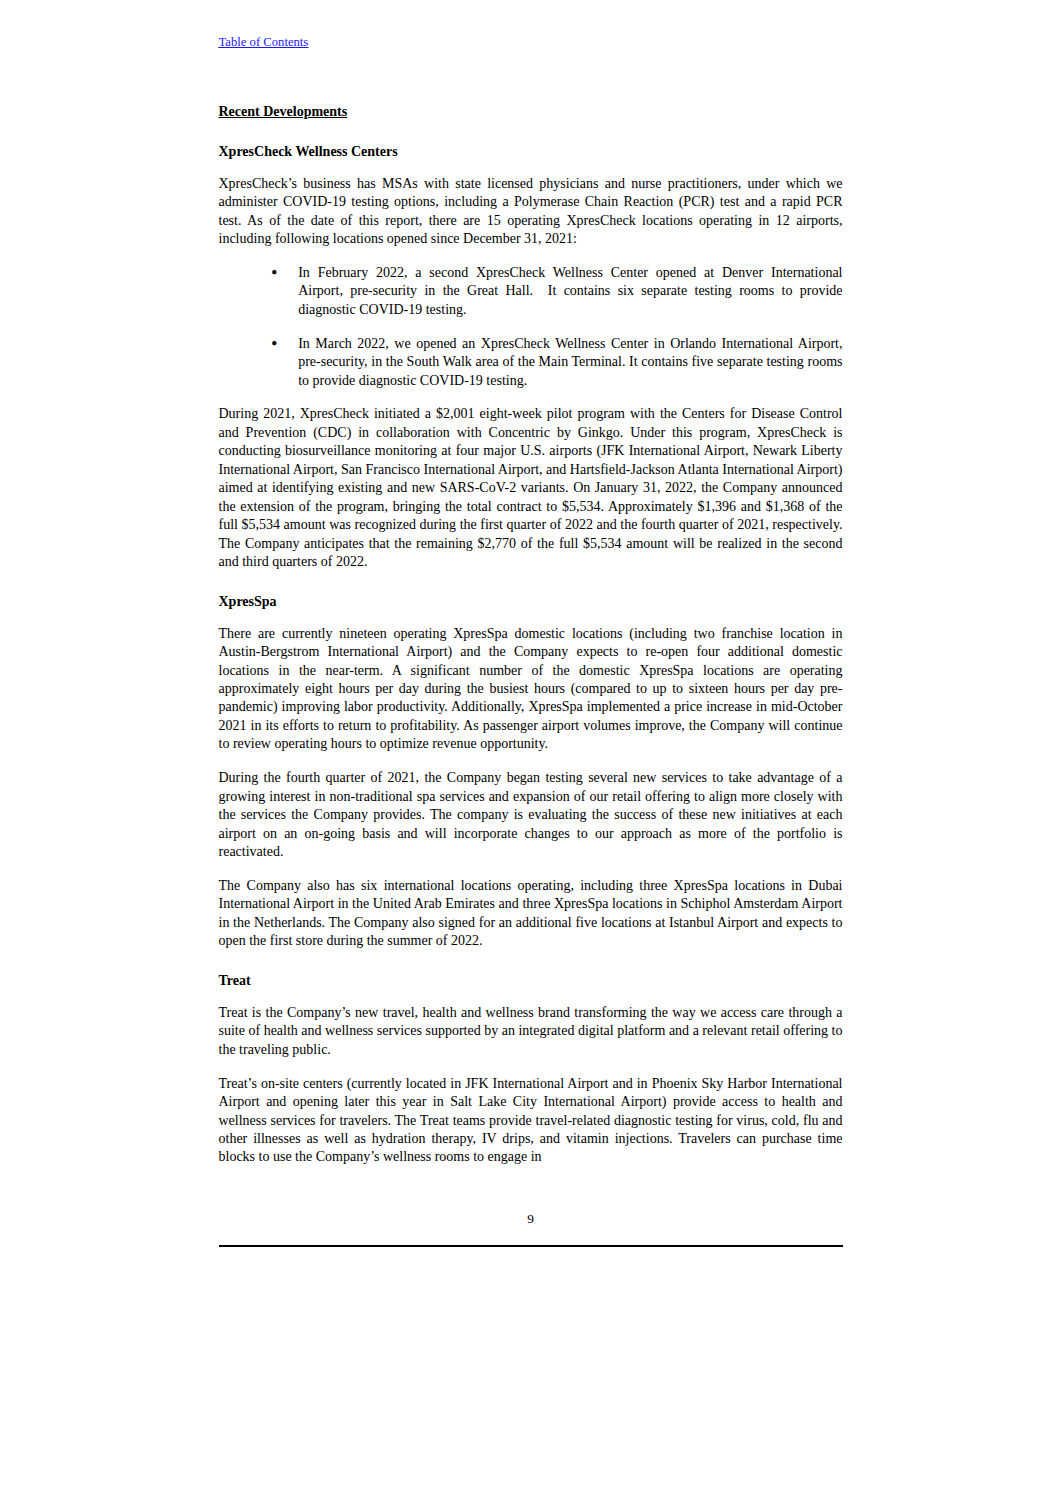Table of Contents
Recent Developments
XpresCheck Wellness Centers
XpresCheck’s business has MSAs with state licensed physicians and nurse practitioners, under which we administer COVID-19 testing options, including a Polymerase Chain Reaction (PCR) test and a rapid PCR test. As of the date of this report, there are 15 operating XpresCheck locations operating in 12 airports, including following locations opened since December 31, 2021:
In February 2022, a second XpresCheck Wellness Center opened at Denver International Airport, pre-security in the Great Hall. It contains six separate testing rooms to provide diagnostic COVID-19 testing.
In March 2022, we opened an XpresCheck Wellness Center in Orlando International Airport, pre-security, in the South Walk area of the Main Terminal. It contains five separate testing rooms to provide diagnostic COVID-19 testing.
During 2021, XpresCheck initiated a $2,001 eight-week pilot program with the Centers for Disease Control and Prevention (CDC) in collaboration with Concentric by Ginkgo. Under this program, XpresCheck is conducting biosurveillance monitoring at four major U.S. airports (JFK International Airport, Newark Liberty International Airport, San Francisco International Airport, and Hartsfield-Jackson Atlanta International Airport) aimed at identifying existing and new SARS-CoV-2 variants. On January 31, 2022, the Company announced the extension of the program, bringing the total contract to $5,534. Approximately $1,396 and $1,368 of the full $5,534 amount was recognized during the first quarter of 2022 and the fourth quarter of 2021, respectively. The Company anticipates that the remaining $2,770 of the full $5,534 amount will be realized in the second and third quarters of 2022.
XpresSpa
There are currently nineteen operating XpresSpa domestic locations (including two franchise location in Austin-Bergstrom International Airport) and the Company expects to re-open four additional domestic locations in the near-term. A significant number of the domestic XpresSpa locations are operating approximately eight hours per day during the busiest hours (compared to up to sixteen hours per day pre-pandemic) improving labor productivity. Additionally, XpresSpa implemented a price increase in mid-October 2021 in its efforts to return to profitability. As passenger airport volumes improve, the Company will continue to review operating hours to optimize revenue opportunity.
During the fourth quarter of 2021, the Company began testing several new services to take advantage of a growing interest in non-traditional spa services and expansion of our retail offering to align more closely with the services the Company provides. The company is evaluating the success of these new initiatives at each airport on an on-going basis and will incorporate changes to our approach as more of the portfolio is reactivated.
The Company also has six international locations operating, including three XpresSpa locations in Dubai International Airport in the United Arab Emirates and three XpresSpa locations in Schiphol Amsterdam Airport in the Netherlands. The Company also signed for an additional five locations at Istanbul Airport and expects to open the first store during the summer of 2022.
Treat
Treat is the Company’s new travel, health and wellness brand transforming the way we access care through a suite of health and wellness services supported by an integrated digital platform and a relevant retail offering to the traveling public.
Treat’s on-site centers (currently located in JFK International Airport and in Phoenix Sky Harbor International Airport and opening later this year in Salt Lake City International Airport) provide access to health and wellness services for travelers. The Treat teams provide travel-related diagnostic testing for virus, cold, flu and other illnesses as well as hydration therapy, IV drips, and vitamin injections. Travelers can purchase time blocks to use the Company’s wellness rooms to engage in
9